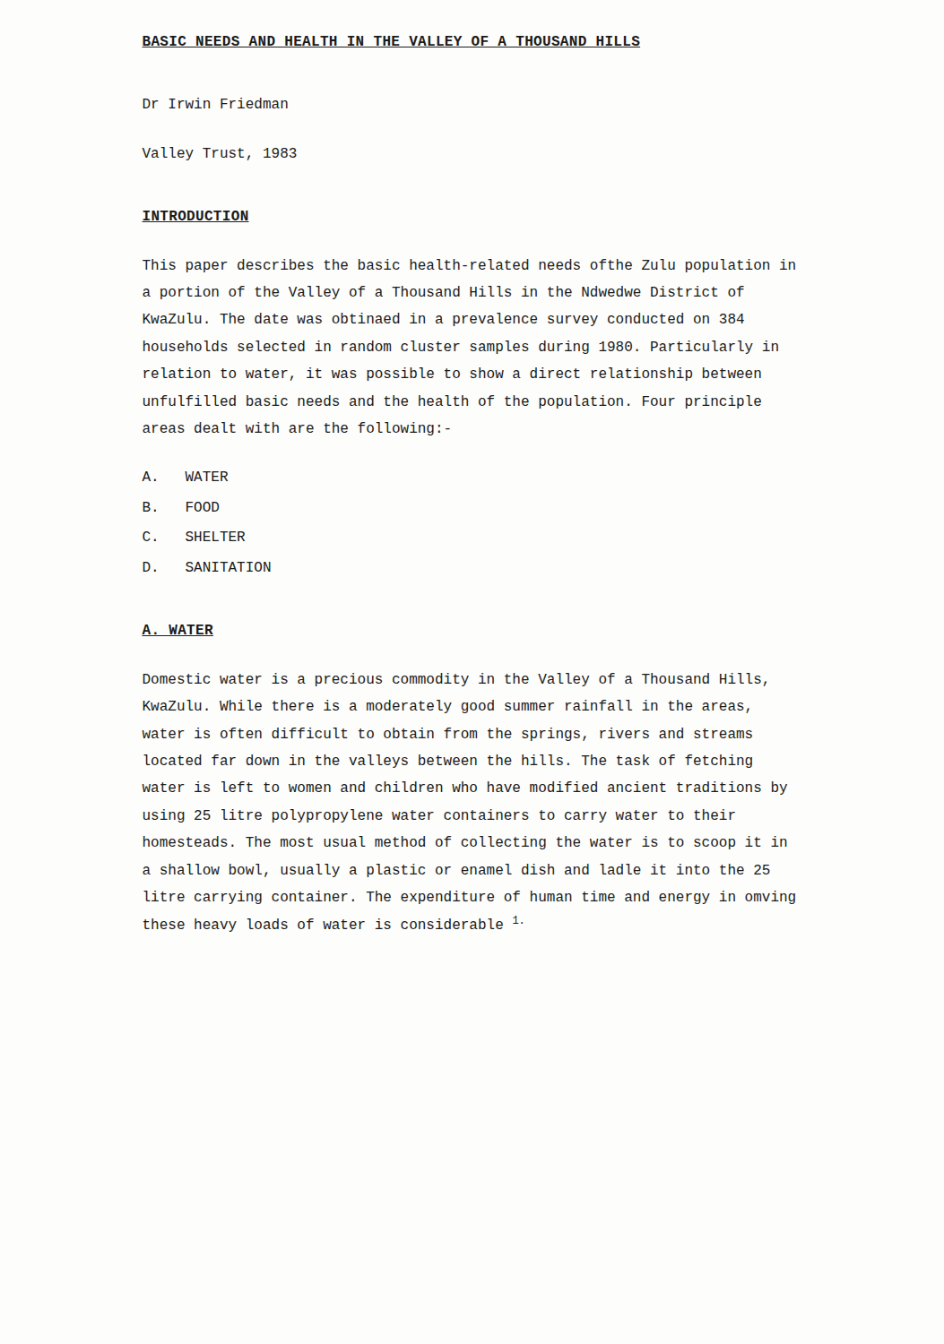BASIC NEEDS AND HEALTH IN THE VALLEY OF A THOUSAND HILLS
Dr Irwin Friedman
Valley Trust, 1983
INTRODUCTION
This paper describes the basic health-related needs ofthe Zulu population in a portion of the Valley of a Thousand Hills in the Ndwedwe District of KwaZulu. The date was obtinaed in a prevalence survey conducted on 384 households selected in random cluster samples during 1980. Particularly in relation to water, it was possible to show a direct relationship between unfulfilled basic needs and the health of the population. Four principle areas dealt with are the following:-
A. WATER
B. FOOD
C. SHELTER
D. SANITATION
A. WATER
Domestic water is a precious commodity in the Valley of a Thousand Hills, KwaZulu. While there is a moderately good summer rainfall in the areas, water is often difficult to obtain from the springs, rivers and streams located far down in the valleys between the hills. The task of fetching water is left to women and children who have modified ancient traditions by using 25 litre polypropylene water containers to carry water to their homesteads. The most usual method of collecting the water is to scoop it in a shallow bowl, usually a plastic or enamel dish and ladle it into the 25 litre carrying container. The expenditure of human time and energy in omving these heavy loads of water is considerable 1.